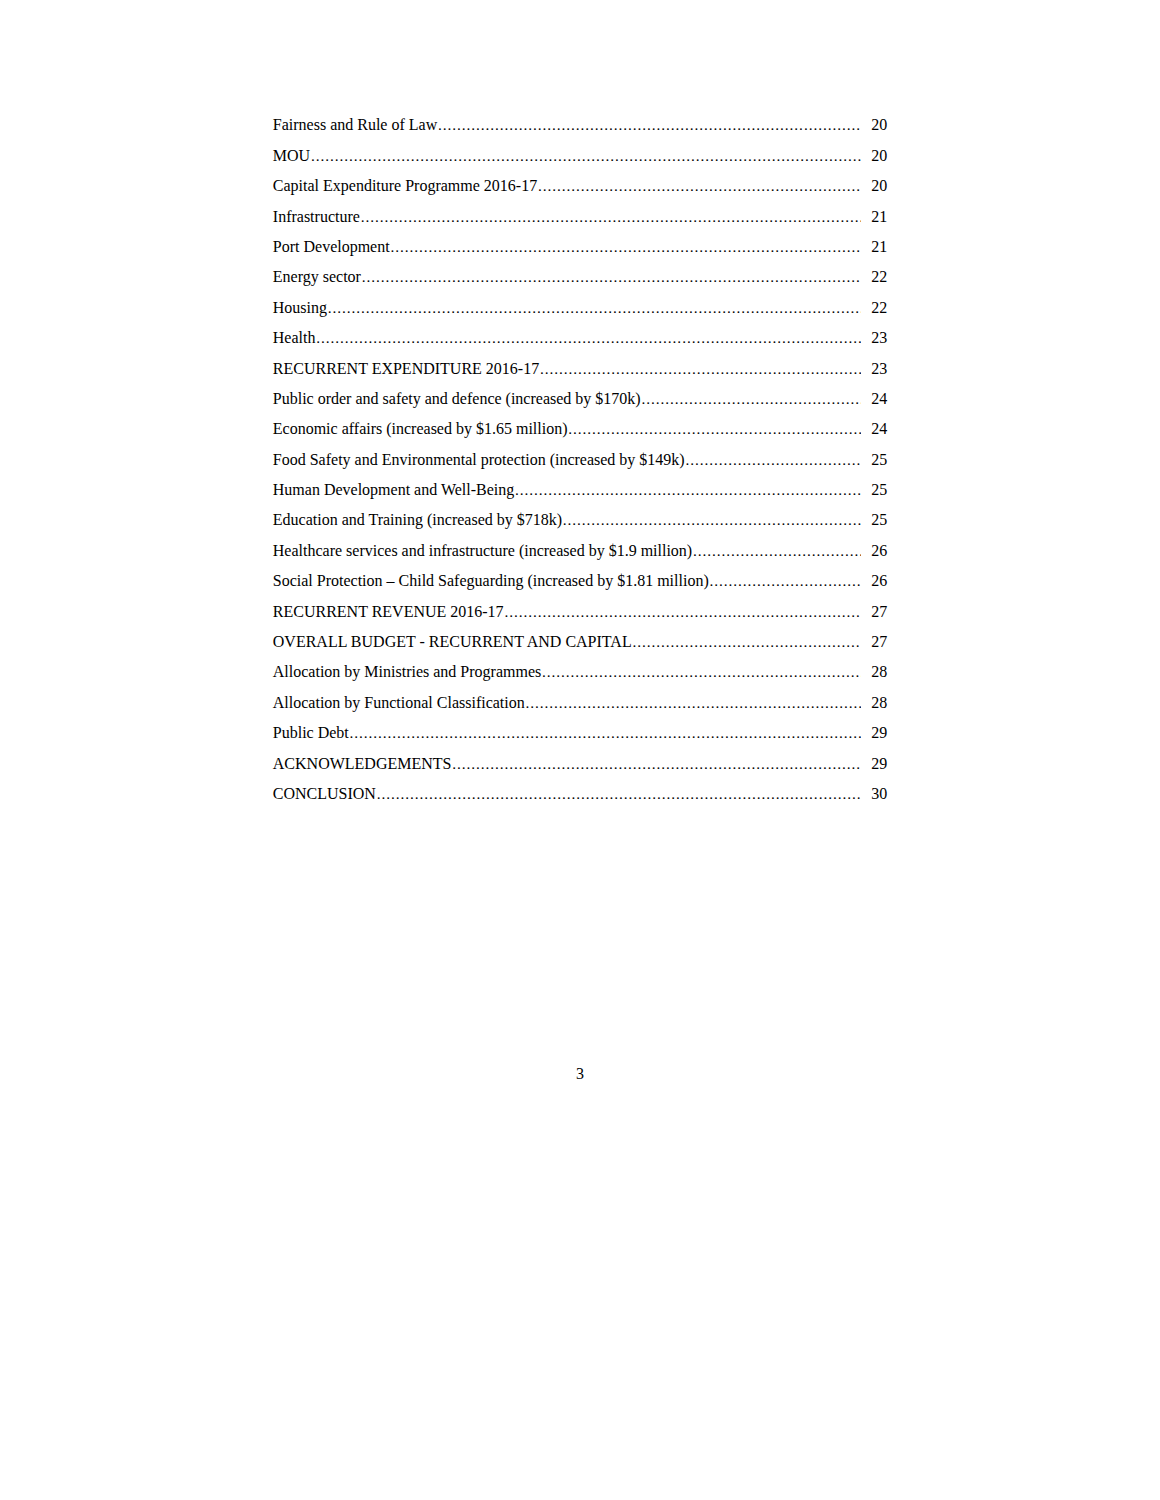Fairness and Rule of Law........................................................................................................................... 20
MOU................................................................................................................................................................. 20
Capital Expenditure Programme 2016-17......................................................................................................... 20
Infrastructure............................................................................................................................................... 21
Port Development................................................................................................................................. 21
Energy sector......................................................................................................................................... 22
Housing....................................................................................................................................................... 22
Health........................................................................................................................................................... 23
RECURRENT EXPENDITURE 2016-17......................................................................................................... 23
Public order and safety and defence (increased by $170k)..................................................... 24
Economic affairs (increased by $1.65 million)............................................................................. 24
Food Safety and Environmental protection (increased by $149k)....................................... 25
Human Development and Well-Being............................................................................................. 25
Education and Training (increased by $718k).............................................................................. 25
Healthcare services and infrastructure (increased by $1.9 million).................................... 26
Social Protection – Child Safeguarding (increased by $1.81 million)................................. 26
RECURRENT REVENUE 2016-17............................................................................................................. 27
OVERALL BUDGET - RECURRENT AND CAPITAL.......................................................................... 27
Allocation by Ministries and Programmes....................................................................................... 28
Allocation by Functional Classification................................................................................................ 28
Public Debt....................................................................................................................................................... 29
ACKNOWLEDGEMENTS............................................................................................................................. 29
CONCLUSION............................................................................................................................................. 30
3